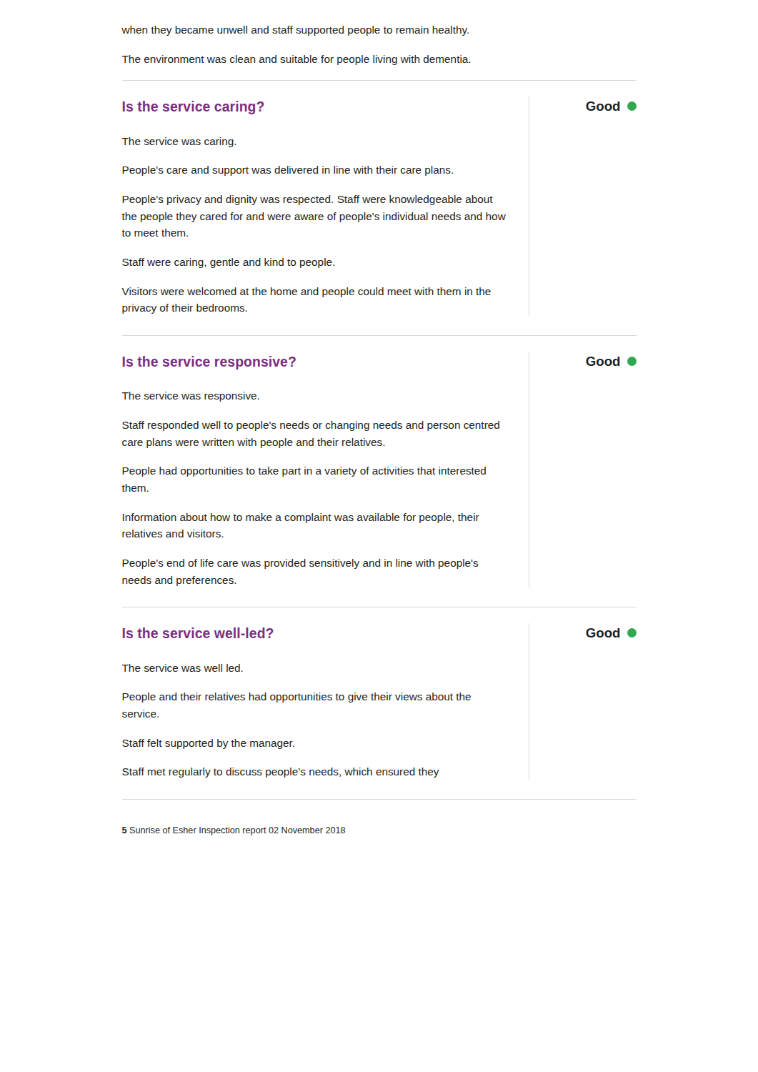when they became unwell and staff supported people to remain healthy.
The environment was clean and suitable for people living with dementia.
Is the service caring?
The service was caring.
People's care and support was delivered in line with their care plans.
People's privacy and dignity was respected. Staff were knowledgeable about the people they cared for and were aware of people's individual needs and how to meet them.
Staff were caring, gentle and kind to people.
Visitors were welcomed at the home and people could meet with them in the privacy of their bedrooms.
Good
Is the service responsive?
The service was responsive.
Staff responded well to people's needs or changing needs and person centred care plans were written with people and their relatives.
People had opportunities to take part in a variety of activities that interested them.
Information about how to make a complaint was available for people, their relatives and visitors.
People's end of life care was provided sensitively and in line with people's needs and preferences.
Good
Is the service well-led?
The service was well led.
People and their relatives had opportunities to give their views about the service.
Staff felt supported by the manager.
Staff met regularly to discuss people's needs, which ensured they
Good
5 Sunrise of Esher Inspection report 02 November 2018